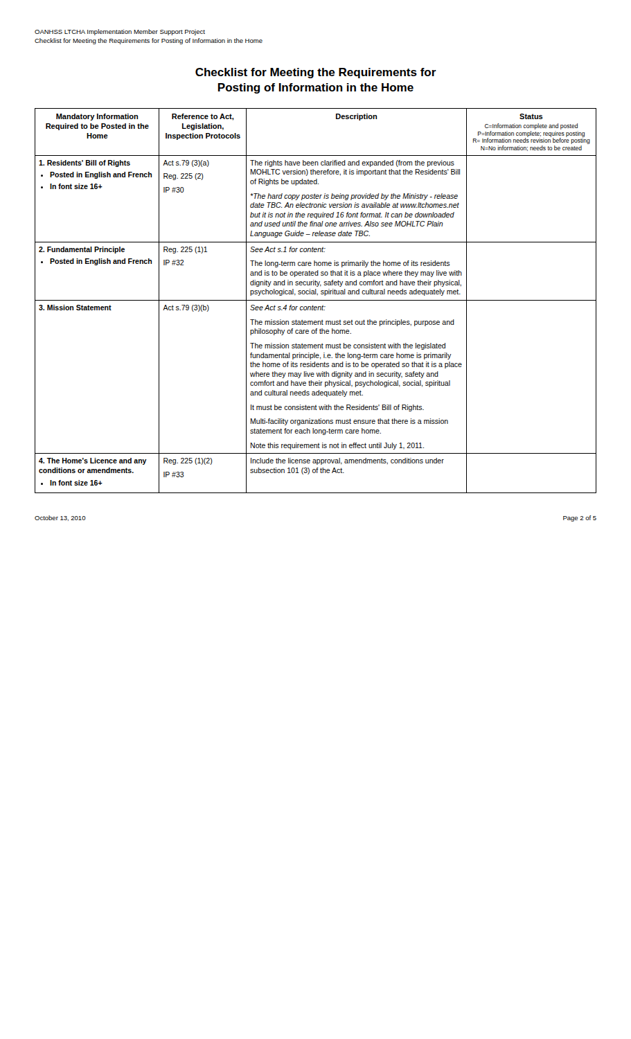OANHSS LTCHA Implementation Member Support Project
Checklist for Meeting the Requirements for Posting of Information in the Home
Checklist for Meeting the Requirements for
Posting of Information in the Home
| Mandatory Information Required to be Posted in the Home | Reference to Act, Legislation, Inspection Protocols | Description | Status C=Information complete and posted P=Information complete; requires posting R= Information needs revision before posting N=No information; needs to be created |
| --- | --- | --- | --- |
| 1. Residents' Bill of Rights Posted in English and French In font size 16+ | Act s.79 (3)(a) Reg. 225 (2) IP #30 | The rights have been clarified and expanded (from the previous MOHLTC version) therefore, it is important that the Residents' Bill of Rights be updated. *The hard copy poster is being provided by the Ministry - release date TBC. An electronic version is available at www.ltchomes.net but it is not in the required 16 font format. It can be downloaded and used until the final one arrives. Also see MOHLTC Plain Language Guide – release date TBC. | |
| 2. Fundamental Principle Posted in English and French | Reg. 225 (1)1 IP #32 | See Act s.1 for content: The long-term care home is primarily the home of its residents and is to be operated so that it is a place where they may live with dignity and in security, safety and comfort and have their physical, psychological, social, spiritual and cultural needs adequately met. | |
| 3. Mission Statement | Act s.79 (3)(b) | See Act s.4 for content: The mission statement must set out the principles, purpose and philosophy of care of the home. The mission statement must be consistent with the legislated fundamental principle, i.e. the long-term care home is primarily the home of its residents and is to be operated so that it is a place where they may live with dignity and in security, safety and comfort and have their physical, psychological, social, spiritual and cultural needs adequately met. It must be consistent with the Residents' Bill of Rights. Multi-facility organizations must ensure that there is a mission statement for each long-term care home. Note this requirement is not in effect until July 1, 2011. | |
| 4. The Home's Licence and any conditions or amendments. In font size 16+ | Reg. 225 (1)(2) IP #33 | Include the license approval, amendments, conditions under subsection 101 (3) of the Act. | |
October 13, 2010 Page 2 of 5